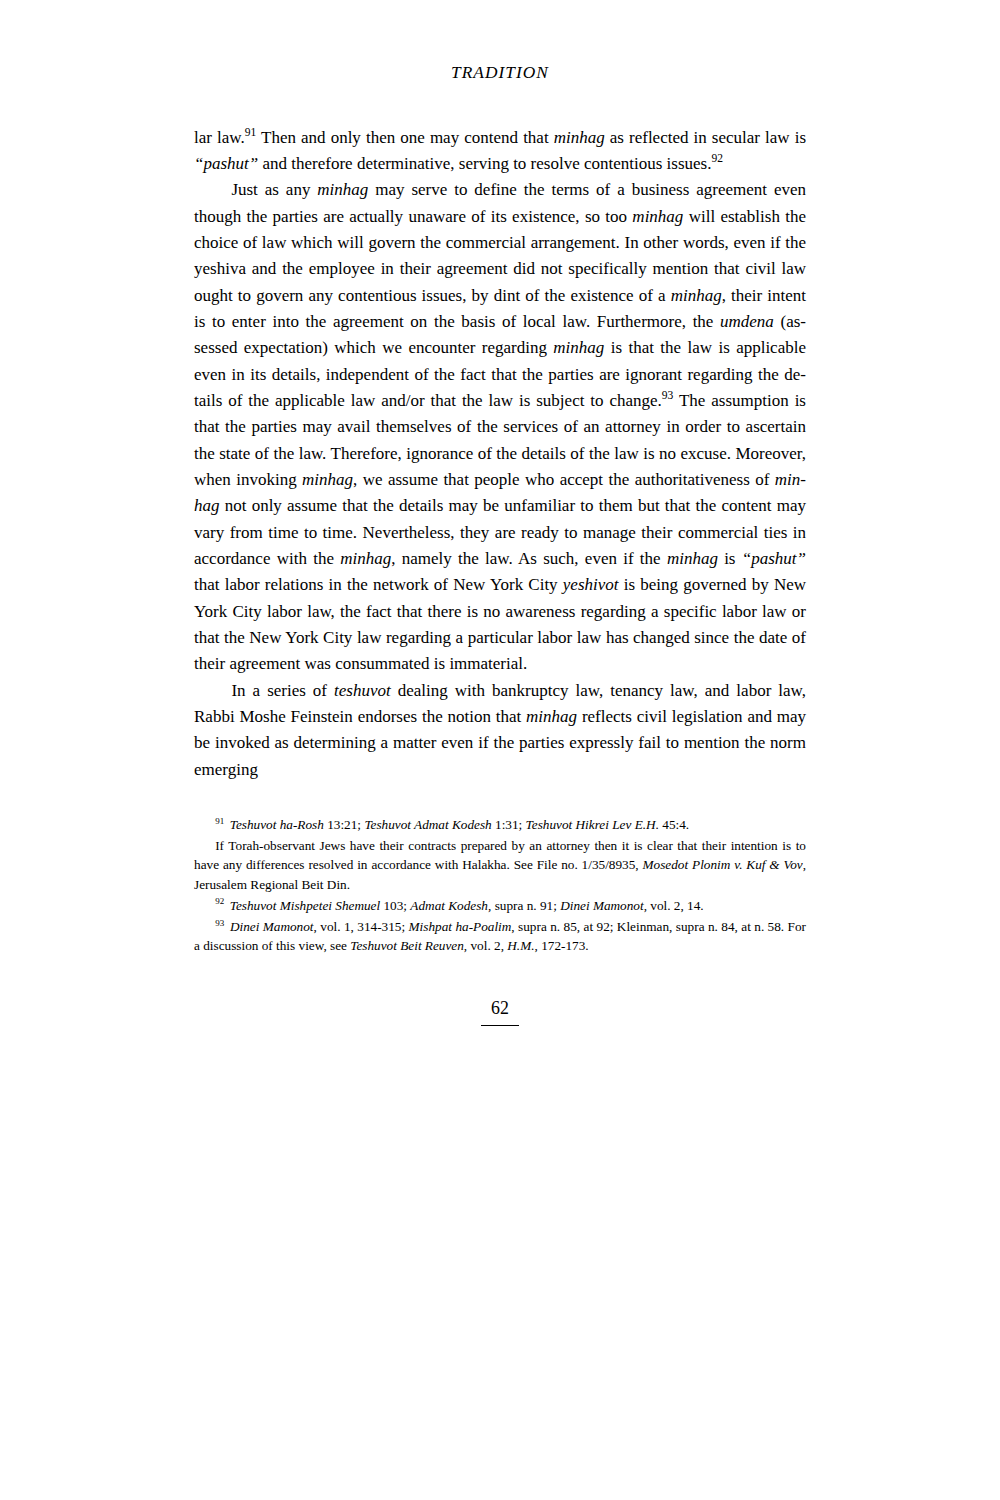TRADITION
lar law.91 Then and only then one may contend that minhag as reflected in secular law is “pashut” and therefore determinative, serving to resolve contentious issues.92
Just as any minhag may serve to define the terms of a business agreement even though the parties are actually unaware of its existence, so too minhag will establish the choice of law which will govern the commercial arrangement. In other words, even if the yeshiva and the employee in their agreement did not specifically mention that civil law ought to govern any contentious issues, by dint of the existence of a minhag, their intent is to enter into the agreement on the basis of local law. Furthermore, the umdena (assessed expectation) which we encounter regarding minhag is that the law is applicable even in its details, independent of the fact that the parties are ignorant regarding the details of the applicable law and/or that the law is subject to change.93 The assumption is that the parties may avail themselves of the services of an attorney in order to ascertain the state of the law. Therefore, ignorance of the details of the law is no excuse. Moreover, when invoking minhag, we assume that people who accept the authoritativeness of minhag not only assume that the details may be unfamiliar to them but that the content may vary from time to time. Nevertheless, they are ready to manage their commercial ties in accordance with the minhag, namely the law. As such, even if the minhag is “pashut” that labor relations in the network of New York City yeshivot is being governed by New York City labor law, the fact that there is no awareness regarding a specific labor law or that the New York City law regarding a particular labor law has changed since the date of their agreement was consummated is immaterial.
In a series of teshuvot dealing with bankruptcy law, tenancy law, and labor law, Rabbi Moshe Feinstein endorses the notion that minhag reflects civil legislation and may be invoked as determining a matter even if the parties expressly fail to mention the norm emerging
91 Teshuvot ha-Rosh 13:21; Teshuvot Admat Kodesh 1:31; Teshuvot Hikrei Lev E.H. 45:4.
If Torah-observant Jews have their contracts prepared by an attorney then it is clear that their intention is to have any differences resolved in accordance with Halakha. See File no. 1/35/8935, Mosedot Plonim v. Kuf & Vov, Jerusalem Regional Beit Din.
92 Teshuvot Mishpetei Shemuel 103; Admat Kodesh, supra n. 91; Dinei Mamonot, vol. 2, 14.
93 Dinei Mamonot, vol. 1, 314-315; Mishpat ha-Poalim, supra n. 85, at 92; Kleinman, supra n. 84, at n. 58. For a discussion of this view, see Teshuvot Beit Reuven, vol. 2, H.M., 172-173.
62